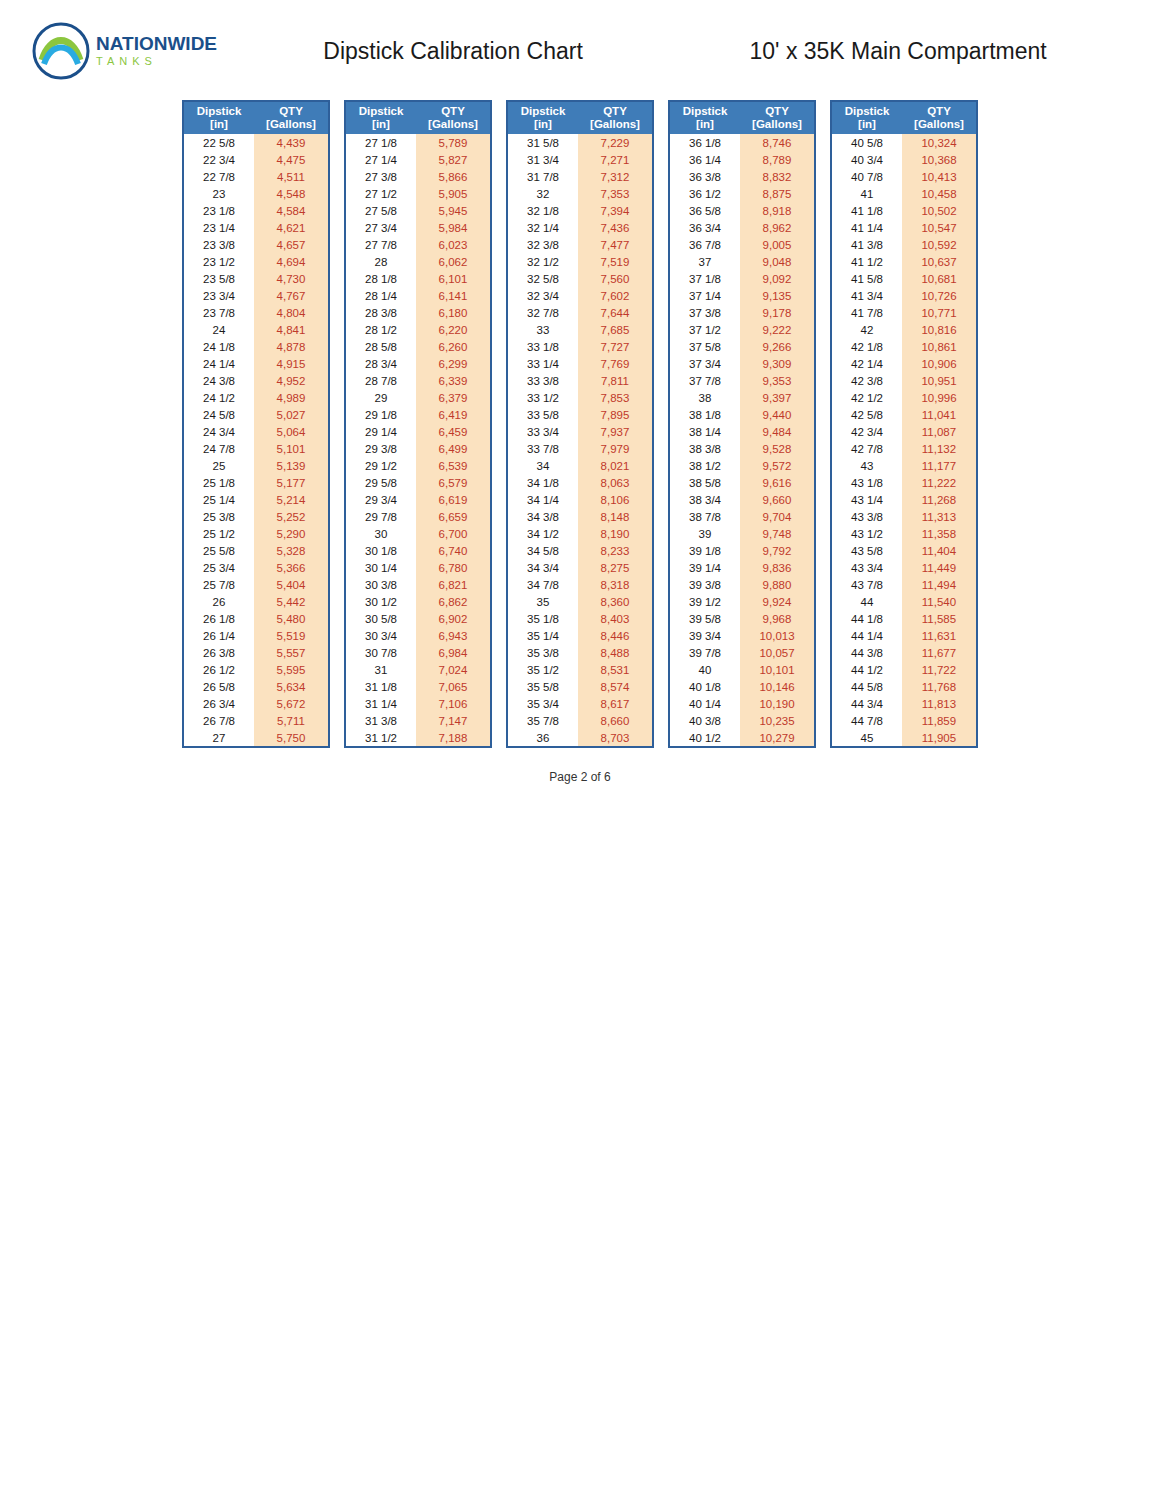NATIONWIDE TANKS
Dipstick Calibration Chart
10' x 35K Main Compartment
| Dipstick [in] | QTY [Gallons] |
| --- | --- |
| 22 5/8 | 4,439 |
| 22 3/4 | 4,475 |
| 22 7/8 | 4,511 |
| 23 | 4,548 |
| 23 1/8 | 4,584 |
| 23 1/4 | 4,621 |
| 23 3/8 | 4,657 |
| 23 1/2 | 4,694 |
| 23 5/8 | 4,730 |
| 23 3/4 | 4,767 |
| 23 7/8 | 4,804 |
| 24 | 4,841 |
| 24 1/8 | 4,878 |
| 24 1/4 | 4,915 |
| 24 3/8 | 4,952 |
| 24 1/2 | 4,989 |
| 24 5/8 | 5,027 |
| 24 3/4 | 5,064 |
| 24 7/8 | 5,101 |
| 25 | 5,139 |
| 25 1/8 | 5,177 |
| 25 1/4 | 5,214 |
| 25 3/8 | 5,252 |
| 25 1/2 | 5,290 |
| 25 5/8 | 5,328 |
| 25 3/4 | 5,366 |
| 25 7/8 | 5,404 |
| 26 | 5,442 |
| 26 1/8 | 5,480 |
| 26 1/4 | 5,519 |
| 26 3/8 | 5,557 |
| 26 1/2 | 5,595 |
| 26 5/8 | 5,634 |
| 26 3/4 | 5,672 |
| 26 7/8 | 5,711 |
| 27 | 5,750 |
| Dipstick [in] | QTY [Gallons] |
| --- | --- |
| 27 1/8 | 5,789 |
| 27 1/4 | 5,827 |
| 27 3/8 | 5,866 |
| 27 1/2 | 5,905 |
| 27 5/8 | 5,945 |
| 27 3/4 | 5,984 |
| 27 7/8 | 6,023 |
| 28 | 6,062 |
| 28 1/8 | 6,101 |
| 28 1/4 | 6,141 |
| 28 3/8 | 6,180 |
| 28 1/2 | 6,220 |
| 28 5/8 | 6,260 |
| 28 3/4 | 6,299 |
| 28 7/8 | 6,339 |
| 29 | 6,379 |
| 29 1/8 | 6,419 |
| 29 1/4 | 6,459 |
| 29 3/8 | 6,499 |
| 29 1/2 | 6,539 |
| 29 5/8 | 6,579 |
| 29 3/4 | 6,619 |
| 29 7/8 | 6,659 |
| 30 | 6,700 |
| 30 1/8 | 6,740 |
| 30 1/4 | 6,780 |
| 30 3/8 | 6,821 |
| 30 1/2 | 6,862 |
| 30 5/8 | 6,902 |
| 30 3/4 | 6,943 |
| 30 7/8 | 6,984 |
| 31 | 7,024 |
| 31 1/8 | 7,065 |
| 31 1/4 | 7,106 |
| 31 3/8 | 7,147 |
| 31 1/2 | 7,188 |
| Dipstick [in] | QTY [Gallons] |
| --- | --- |
| 31 5/8 | 7,229 |
| 31 3/4 | 7,271 |
| 31 7/8 | 7,312 |
| 32 | 7,353 |
| 32 1/8 | 7,394 |
| 32 1/4 | 7,436 |
| 32 3/8 | 7,477 |
| 32 1/2 | 7,519 |
| 32 5/8 | 7,560 |
| 32 3/4 | 7,602 |
| 32 7/8 | 7,644 |
| 33 | 7,685 |
| 33 1/8 | 7,727 |
| 33 1/4 | 7,769 |
| 33 3/8 | 7,811 |
| 33 1/2 | 7,853 |
| 33 5/8 | 7,895 |
| 33 3/4 | 7,937 |
| 33 7/8 | 7,979 |
| 34 | 8,021 |
| 34 1/8 | 8,063 |
| 34 1/4 | 8,106 |
| 34 3/8 | 8,148 |
| 34 1/2 | 8,190 |
| 34 5/8 | 8,233 |
| 34 3/4 | 8,275 |
| 34 7/8 | 8,318 |
| 35 | 8,360 |
| 35 1/8 | 8,403 |
| 35 1/4 | 8,446 |
| 35 3/8 | 8,488 |
| 35 1/2 | 8,531 |
| 35 5/8 | 8,574 |
| 35 3/4 | 8,617 |
| 35 7/8 | 8,660 |
| 36 | 8,703 |
| Dipstick [in] | QTY [Gallons] |
| --- | --- |
| 36 1/8 | 8,746 |
| 36 1/4 | 8,789 |
| 36 3/8 | 8,832 |
| 36 1/2 | 8,875 |
| 36 5/8 | 8,918 |
| 36 3/4 | 8,962 |
| 36 7/8 | 9,005 |
| 37 | 9,048 |
| 37 1/8 | 9,092 |
| 37 1/4 | 9,135 |
| 37 3/8 | 9,178 |
| 37 1/2 | 9,222 |
| 37 5/8 | 9,266 |
| 37 3/4 | 9,309 |
| 37 7/8 | 9,353 |
| 38 | 9,397 |
| 38 1/8 | 9,440 |
| 38 1/4 | 9,484 |
| 38 3/8 | 9,528 |
| 38 1/2 | 9,572 |
| 38 5/8 | 9,616 |
| 38 3/4 | 9,660 |
| 38 7/8 | 9,704 |
| 39 | 9,748 |
| 39 1/8 | 9,792 |
| 39 1/4 | 9,836 |
| 39 3/8 | 9,880 |
| 39 1/2 | 9,924 |
| 39 5/8 | 9,968 |
| 39 3/4 | 10,013 |
| 39 7/8 | 10,057 |
| 40 | 10,101 |
| 40 1/8 | 10,146 |
| 40 1/4 | 10,190 |
| 40 3/8 | 10,235 |
| 40 1/2 | 10,279 |
| Dipstick [in] | QTY [Gallons] |
| --- | --- |
| 40 5/8 | 10,324 |
| 40 3/4 | 10,368 |
| 40 7/8 | 10,413 |
| 41 | 10,458 |
| 41 1/8 | 10,502 |
| 41 1/4 | 10,547 |
| 41 3/8 | 10,592 |
| 41 1/2 | 10,637 |
| 41 5/8 | 10,681 |
| 41 3/4 | 10,726 |
| 41 7/8 | 10,771 |
| 42 | 10,816 |
| 42 1/8 | 10,861 |
| 42 1/4 | 10,906 |
| 42 3/8 | 10,951 |
| 42 1/2 | 10,996 |
| 42 5/8 | 11,041 |
| 42 3/4 | 11,087 |
| 42 7/8 | 11,132 |
| 43 | 11,177 |
| 43 1/8 | 11,222 |
| 43 1/4 | 11,268 |
| 43 3/8 | 11,313 |
| 43 1/2 | 11,358 |
| 43 5/8 | 11,404 |
| 43 3/4 | 11,449 |
| 43 7/8 | 11,494 |
| 44 | 11,540 |
| 44 1/8 | 11,585 |
| 44 1/4 | 11,631 |
| 44 3/8 | 11,677 |
| 44 1/2 | 11,722 |
| 44 5/8 | 11,768 |
| 44 3/4 | 11,813 |
| 44 7/8 | 11,859 |
| 45 | 11,905 |
Page 2 of 6